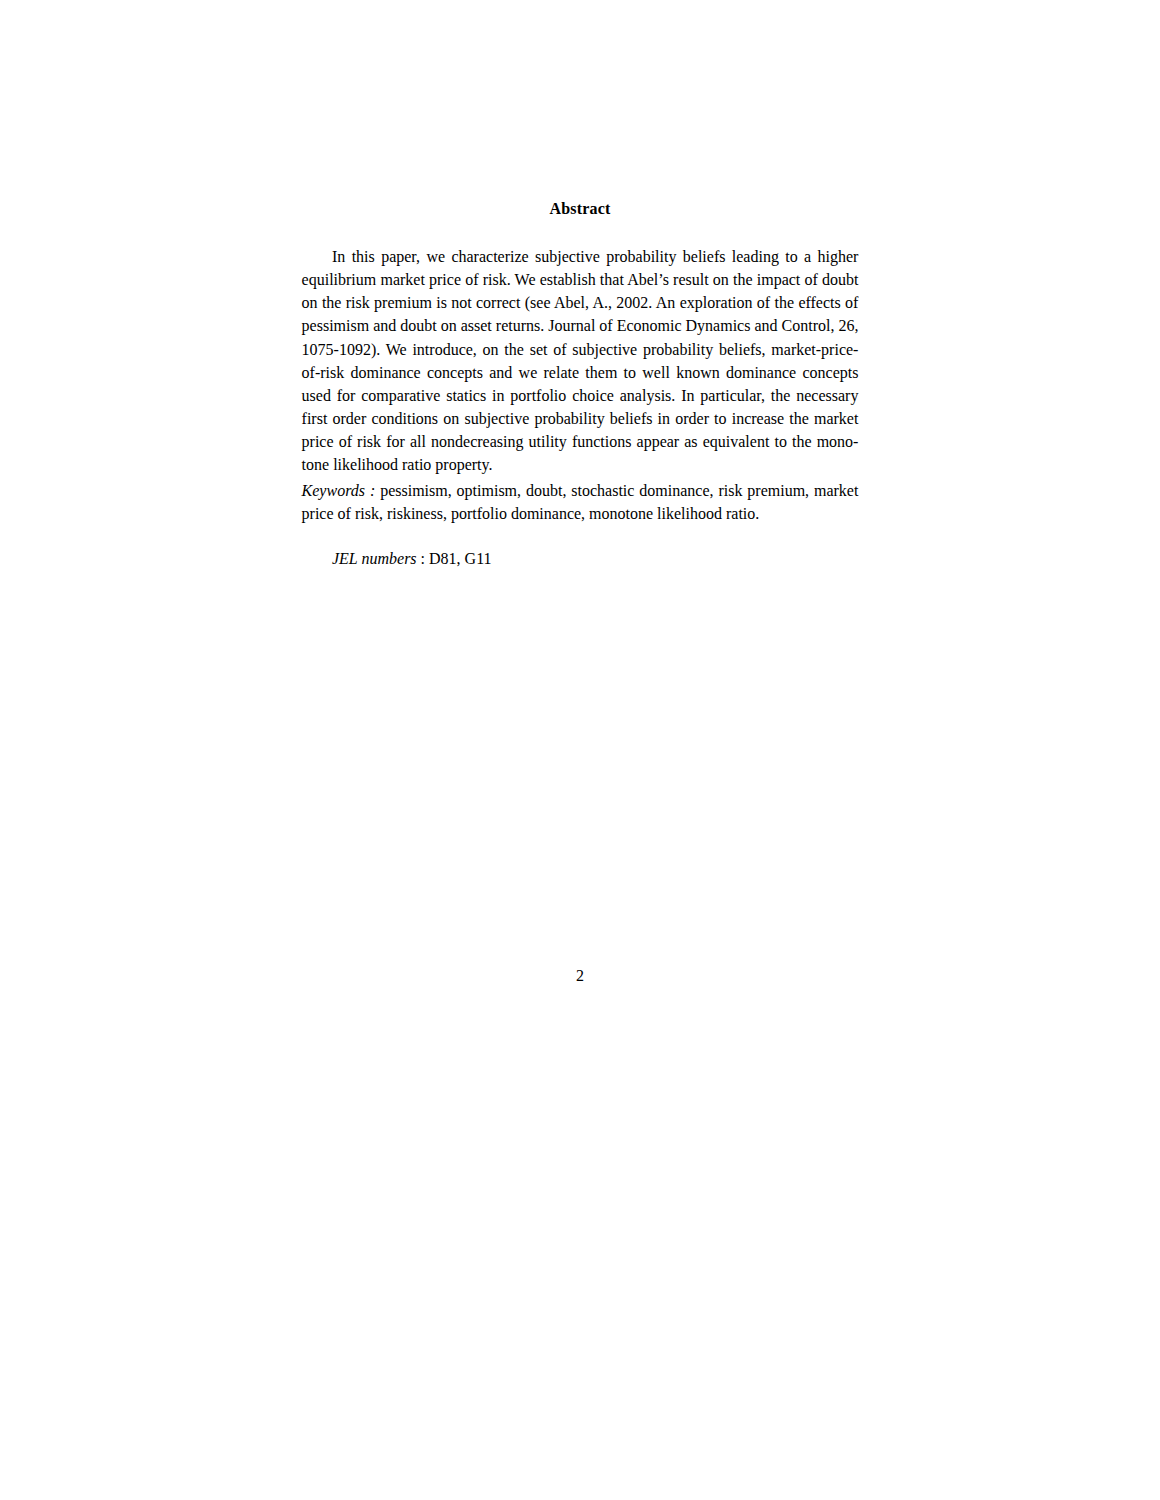Abstract
In this paper, we characterize subjective probability beliefs leading to a higher equilibrium market price of risk. We establish that Abel’s result on the impact of doubt on the risk premium is not correct (see Abel, A., 2002. An exploration of the effects of pessimism and doubt on asset returns. Journal of Economic Dynamics and Control, 26, 1075-1092). We introduce, on the set of subjective probability beliefs, market-price-of-risk dominance concepts and we relate them to well known dominance concepts used for comparative statics in portfolio choice analysis. In particular, the necessary first order conditions on subjective probability beliefs in order to increase the market price of risk for all nondecreasing utility functions appear as equivalent to the monotone likelihood ratio property.
Keywords : pessimism, optimism, doubt, stochastic dominance, risk premium, market price of risk, riskiness, portfolio dominance, monotone likelihood ratio.
JEL numbers : D81, G11
2